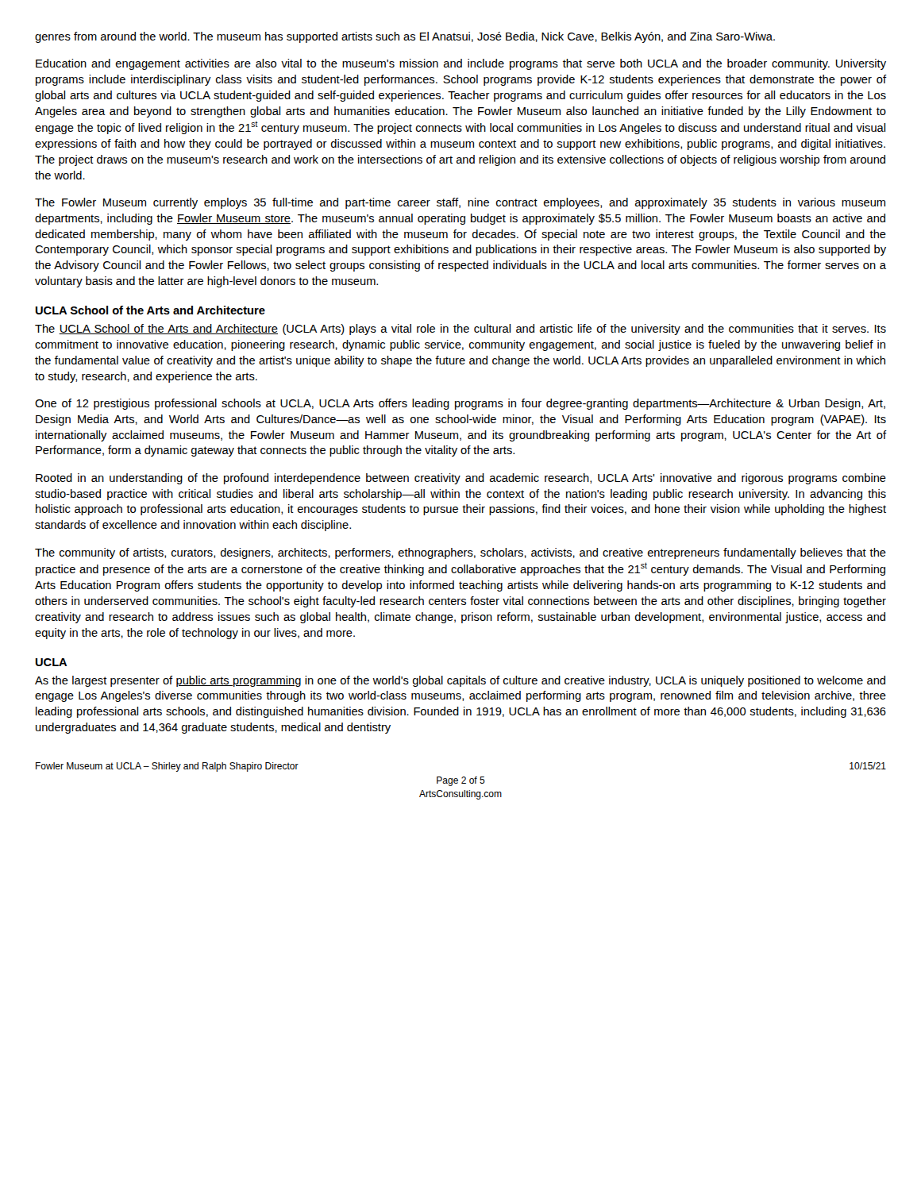genres from around the world. The museum has supported artists such as El Anatsui, José Bedia, Nick Cave, Belkis Ayón, and Zina Saro-Wiwa.
Education and engagement activities are also vital to the museum's mission and include programs that serve both UCLA and the broader community. University programs include interdisciplinary class visits and student-led performances. School programs provide K-12 students experiences that demonstrate the power of global arts and cultures via UCLA student-guided and self-guided experiences. Teacher programs and curriculum guides offer resources for all educators in the Los Angeles area and beyond to strengthen global arts and humanities education. The Fowler Museum also launched an initiative funded by the Lilly Endowment to engage the topic of lived religion in the 21st century museum. The project connects with local communities in Los Angeles to discuss and understand ritual and visual expressions of faith and how they could be portrayed or discussed within a museum context and to support new exhibitions, public programs, and digital initiatives. The project draws on the museum's research and work on the intersections of art and religion and its extensive collections of objects of religious worship from around the world.
The Fowler Museum currently employs 35 full-time and part-time career staff, nine contract employees, and approximately 35 students in various museum departments, including the Fowler Museum store. The museum's annual operating budget is approximately $5.5 million. The Fowler Museum boasts an active and dedicated membership, many of whom have been affiliated with the museum for decades. Of special note are two interest groups, the Textile Council and the Contemporary Council, which sponsor special programs and support exhibitions and publications in their respective areas. The Fowler Museum is also supported by the Advisory Council and the Fowler Fellows, two select groups consisting of respected individuals in the UCLA and local arts communities. The former serves on a voluntary basis and the latter are high-level donors to the museum.
UCLA School of the Arts and Architecture
The UCLA School of the Arts and Architecture (UCLA Arts) plays a vital role in the cultural and artistic life of the university and the communities that it serves. Its commitment to innovative education, pioneering research, dynamic public service, community engagement, and social justice is fueled by the unwavering belief in the fundamental value of creativity and the artist's unique ability to shape the future and change the world. UCLA Arts provides an unparalleled environment in which to study, research, and experience the arts.
One of 12 prestigious professional schools at UCLA, UCLA Arts offers leading programs in four degree-granting departments—Architecture & Urban Design, Art, Design Media Arts, and World Arts and Cultures/Dance—as well as one school-wide minor, the Visual and Performing Arts Education program (VAPAE). Its internationally acclaimed museums, the Fowler Museum and Hammer Museum, and its groundbreaking performing arts program, UCLA's Center for the Art of Performance, form a dynamic gateway that connects the public through the vitality of the arts.
Rooted in an understanding of the profound interdependence between creativity and academic research, UCLA Arts' innovative and rigorous programs combine studio-based practice with critical studies and liberal arts scholarship—all within the context of the nation's leading public research university. In advancing this holistic approach to professional arts education, it encourages students to pursue their passions, find their voices, and hone their vision while upholding the highest standards of excellence and innovation within each discipline.
The community of artists, curators, designers, architects, performers, ethnographers, scholars, activists, and creative entrepreneurs fundamentally believes that the practice and presence of the arts are a cornerstone of the creative thinking and collaborative approaches that the 21st century demands. The Visual and Performing Arts Education Program offers students the opportunity to develop into informed teaching artists while delivering hands-on arts programming to K-12 students and others in underserved communities. The school's eight faculty-led research centers foster vital connections between the arts and other disciplines, bringing together creativity and research to address issues such as global health, climate change, prison reform, sustainable urban development, environmental justice, access and equity in the arts, the role of technology in our lives, and more.
UCLA
As the largest presenter of public arts programming in one of the world's global capitals of culture and creative industry, UCLA is uniquely positioned to welcome and engage Los Angeles's diverse communities through its two world-class museums, acclaimed performing arts program, renowned film and television archive, three leading professional arts schools, and distinguished humanities division. Founded in 1919, UCLA has an enrollment of more than 46,000 students, including 31,636 undergraduates and 14,364 graduate students, medical and dentistry
Fowler Museum at UCLA – Shirley and Ralph Shapiro Director 10/15/21
Page 2 of 5
ArtsConsulting.com